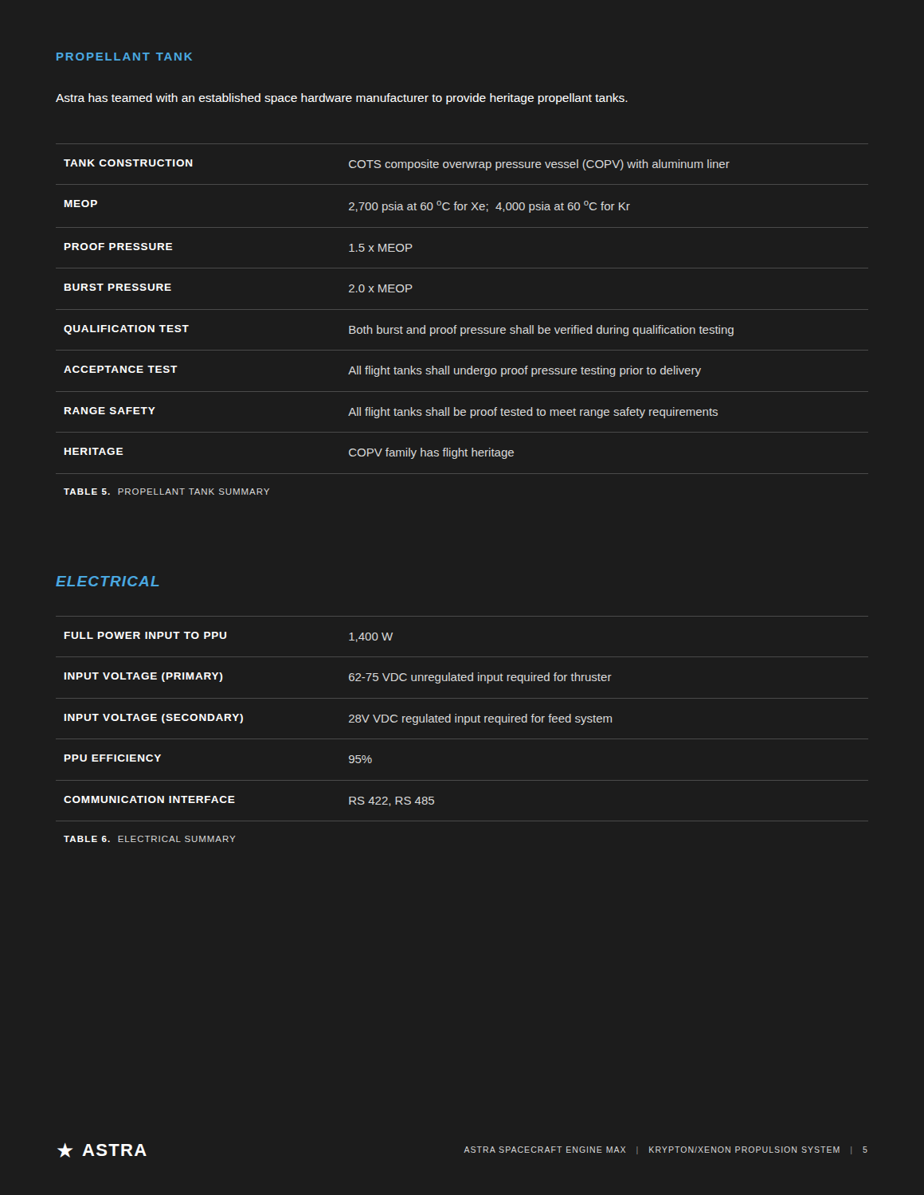Propellant Tank
Astra has teamed with an established space hardware manufacturer to provide heritage propellant tanks.
| Tank Construction | COTS composite overwrap pressure vessel (COPV) with aluminum liner |
| MEOP | 2,700 psia at 60 o C for Xe; 4,000 psia at 60 o C for Kr |
| Proof Pressure | 1.5 x MEOP |
| Burst Pressure | 2.0 x MEOP |
| Qualification Test | Both burst and proof pressure shall be verified during qualification testing |
| Acceptance Test | All flight tanks shall undergo proof pressure testing prior to delivery |
| Range Safety | All flight tanks shall be proof tested to meet range safety requirements |
| Heritage | COPV family has flight heritage |
Table 5. Propellant Tank Summary
Electrical
| Full Power Input to PPU | 1,400 W |
| Input Voltage (Primary) | 62-75 VDC unregulated input required for thruster |
| Input Voltage (Secondary) | 28V VDC regulated input required for feed system |
| PPU Efficiency | 95% |
| Communication Interface | RS 422, RS 485 |
Table 6. Electrical Summary
★ ASTRA
Astra Spacecraft Engine Max | Krypton/Xenon Propulsion System | 5